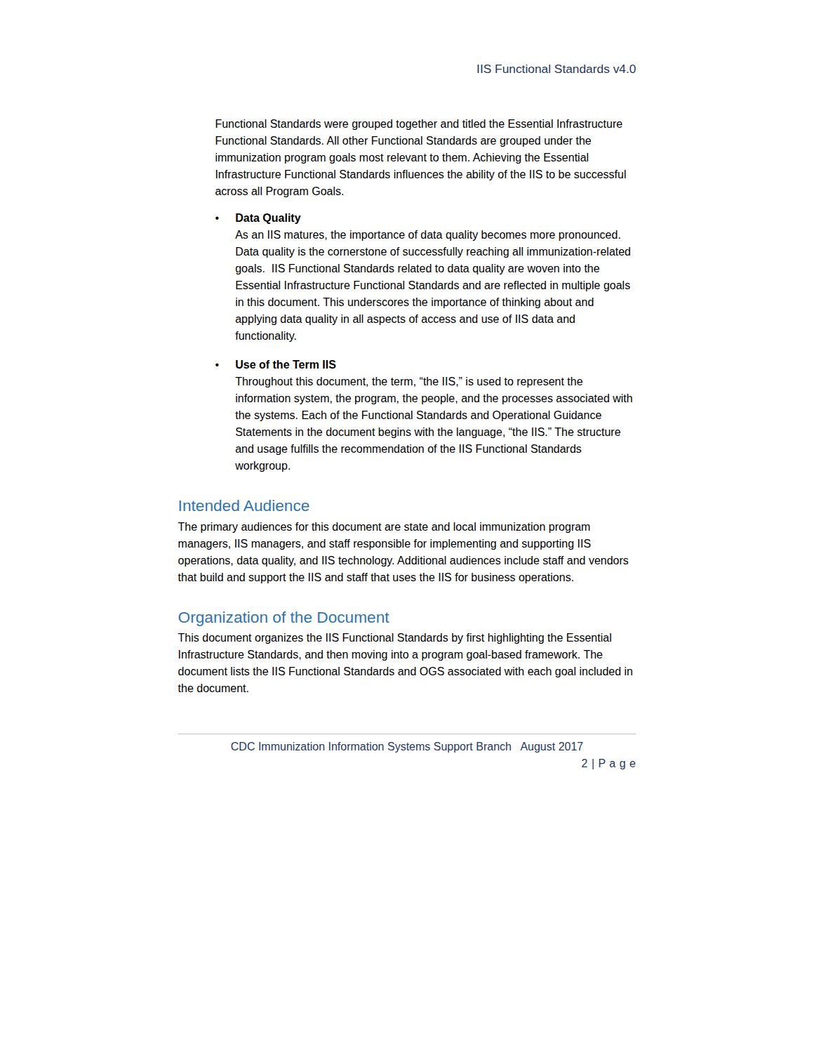IIS Functional Standards v4.0
Functional Standards were grouped together and titled the Essential Infrastructure Functional Standards. All other Functional Standards are grouped under the immunization program goals most relevant to them. Achieving the Essential Infrastructure Functional Standards influences the ability of the IIS to be successful across all Program Goals.
Data Quality
As an IIS matures, the importance of data quality becomes more pronounced. Data quality is the cornerstone of successfully reaching all immunization-related goals. IIS Functional Standards related to data quality are woven into the Essential Infrastructure Functional Standards and are reflected in multiple goals in this document. This underscores the importance of thinking about and applying data quality in all aspects of access and use of IIS data and functionality.
Use of the Term IIS
Throughout this document, the term, “the IIS,” is used to represent the information system, the program, the people, and the processes associated with the systems. Each of the Functional Standards and Operational Guidance Statements in the document begins with the language, “the IIS.” The structure and usage fulfills the recommendation of the IIS Functional Standards workgroup.
Intended Audience
The primary audiences for this document are state and local immunization program managers, IIS managers, and staff responsible for implementing and supporting IIS operations, data quality, and IIS technology. Additional audiences include staff and vendors that build and support the IIS and staff that uses the IIS for business operations.
Organization of the Document
This document organizes the IIS Functional Standards by first highlighting the Essential Infrastructure Standards, and then moving into a program goal-based framework. The document lists the IIS Functional Standards and OGS associated with each goal included in the document.
CDC Immunization Information Systems Support Branch August 2017
2 | P a g e